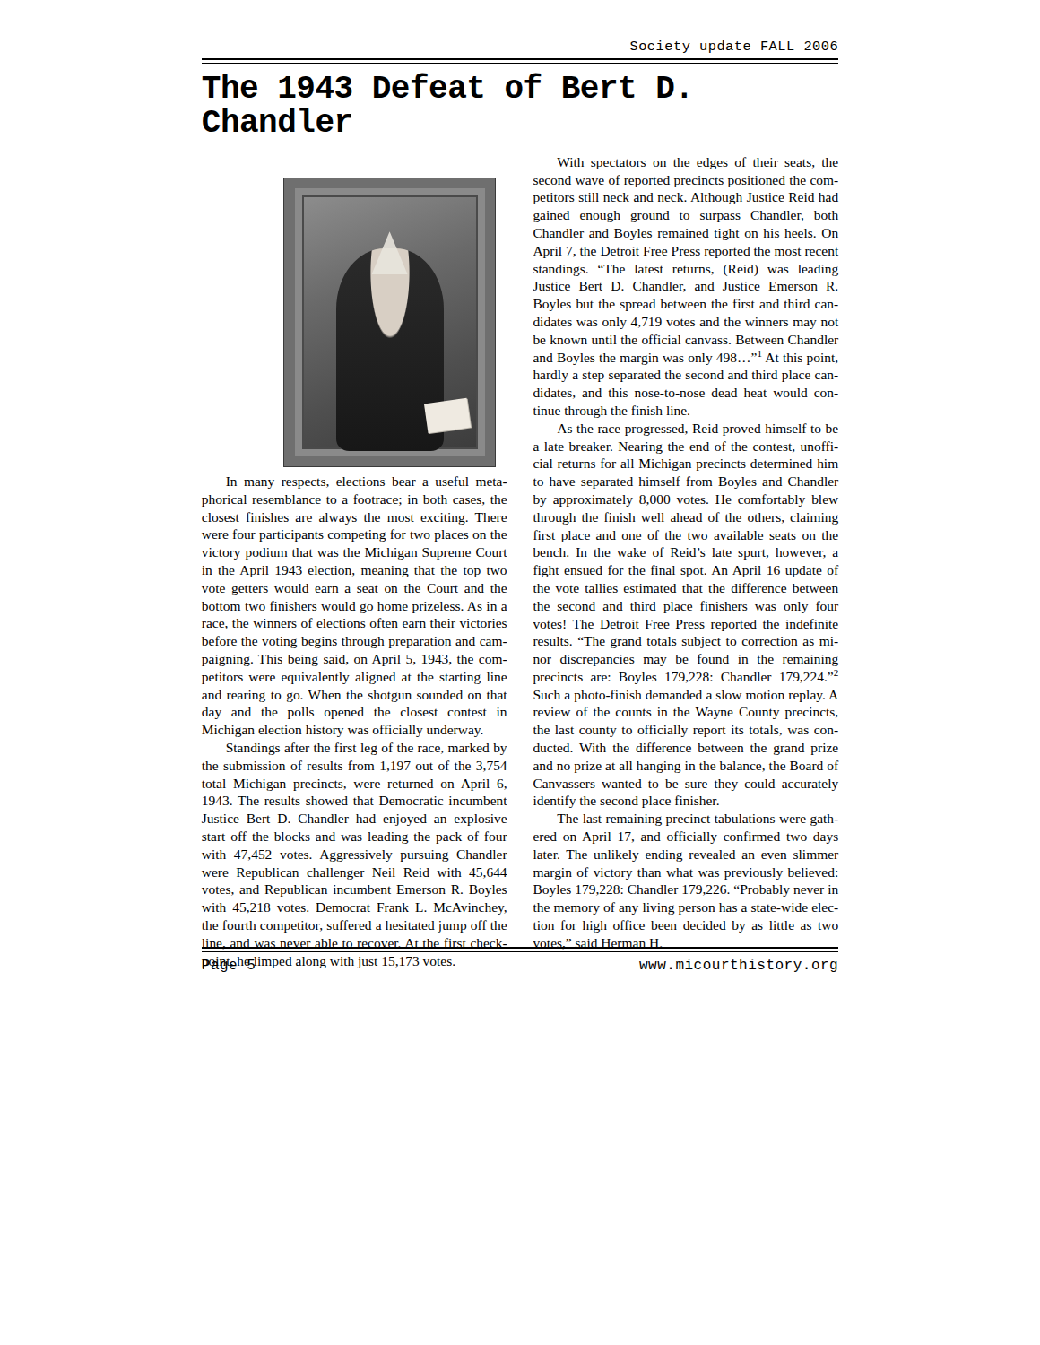Society update FALL 2006
The 1943 Defeat of Bert D. Chandler
In many respects, elections bear a useful metaphorical resemblance to a footrace; in both cases, the closest finishes are always the most exciting. There were four participants competing for two places on the victory podium that was the Michigan Supreme Court in the April 1943 election, meaning that the top two vote getters would earn a seat on the Court and the bottom two finishers would go home prizeless. As in a race, the winners of elections often earn their victories before the voting begins through preparation and campaigning. This being said, on April 5, 1943, the competitors were equivalently aligned at the starting line and rearing to go. When the shotgun sounded on that day and the polls opened the closest contest in Michigan election history was officially underway.
Standings after the first leg of the race, marked by the submission of results from 1,197 out of the 3,754 total Michigan precincts, were returned on April 6, 1943. The results showed that Democratic incumbent Justice Bert D. Chandler had enjoyed an explosive start off the blocks and was leading the pack of four with 47,452 votes. Aggressively pursuing Chandler were Republican challenger Neil Reid with 45,644 votes, and Republican incumbent Emerson R. Boyles with 45,218 votes. Democrat Frank L. McAvinchey, the fourth competitor, suffered a hesitated jump off the line, and was never able to recover. At the first checkpoint, he limped along with just 15,173 votes.
With spectators on the edges of their seats, the second wave of reported precincts positioned the competitors still neck and neck. Although Justice Reid had gained enough ground to surpass Chandler, both Chandler and Boyles remained tight on his heels. On April 7, the Detroit Free Press reported the most recent standings. “The latest returns, (Reid) was leading Justice Bert D. Chandler, and Justice Emerson R. Boyles but the spread between the first and third candidates was only 4,719 votes and the winners may not be known until the official canvass. Between Chandler and Boyles the margin was only 498…”1 At this point, hardly a step separated the second and third place candidates, and this nose-to-nose dead heat would continue through the finish line.
As the race progressed, Reid proved himself to be a late breaker. Nearing the end of the contest, unofficial returns for all Michigan precincts determined him to have separated himself from Boyles and Chandler by approximately 8,000 votes. He comfortably blew through the finish well ahead of the others, claiming first place and one of the two available seats on the bench. In the wake of Reid’s late spurt, however, a fight ensued for the final spot. An April 16 update of the vote tallies estimated that the difference between the second and third place finishers was only four votes! The Detroit Free Press reported the indefinite results. “The grand totals subject to correction as minor discrepancies may be found in the remaining precincts are: Boyles 179,228: Chandler 179,224.”2 Such a photo-finish demanded a slow motion replay. A review of the counts in the Wayne County precincts, the last county to officially report its totals, was conducted. With the difference between the grand prize and no prize at all hanging in the balance, the Board of Canvassers wanted to be sure they could accurately identify the second place finisher.
The last remaining precinct tabulations were gathered on April 17, and officially confirmed two days later. The unlikely ending revealed an even slimmer margin of victory than what was previously believed: Boyles 179,228: Chandler 179,226. “Probably never in the memory of any living person has a state-wide election for high office been decided by as little as two votes,” said Herman H.
Page 5
www.micourthistory.org